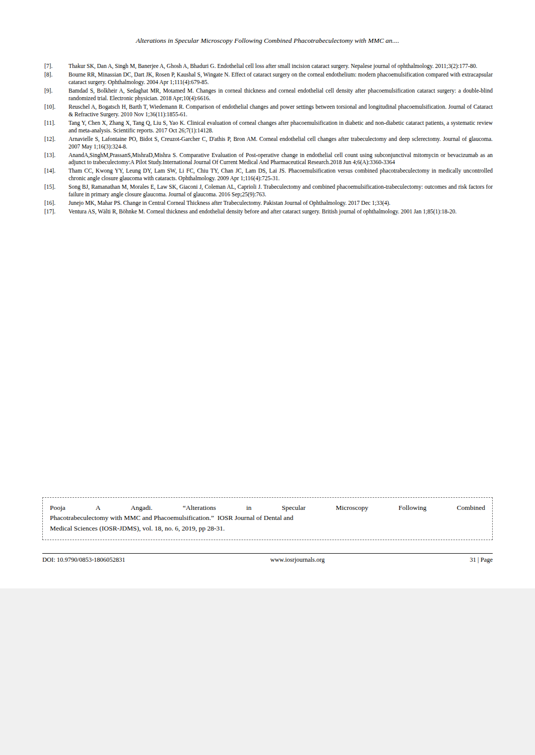Alterations in Specular Microscopy Following Combined Phacotrabeculectomy with MMC an....
[7]. Thakur SK, Dan A, Singh M, Banerjee A, Ghosh A, Bhaduri G. Endothelial cell loss after small incision cataract surgery. Nepalese journal of ophthalmology. 2011;3(2):177-80.
[8]. Bourne RR, Minassian DC, Dart JK, Rosen P, Kaushal S, Wingate N. Effect of cataract surgery on the corneal endothelium: modern phacoemulsification compared with extracapsular cataract surgery. Ophthalmology. 2004 Apr 1;111(4):679-85.
[9]. Bamdad S, Bolkheir A, Sedaghat MR, Motamed M. Changes in corneal thickness and corneal endothelial cell density after phacoemulsification cataract surgery: a double-blind randomized trial. Electronic physician. 2018 Apr;10(4):6616.
[10]. Reuschel A, Bogatsch H, Barth T, Wiedemann R. Comparison of endothelial changes and power settings between torsional and longitudinal phacoemulsification. Journal of Cataract & Refractive Surgery. 2010 Nov 1;36(11):1855-61.
[11]. Tang Y, Chen X, Zhang X, Tang Q, Liu S, Yao K. Clinical evaluation of corneal changes after phacoemulsification in diabetic and non-diabetic cataract patients, a systematic review and meta-analysis. Scientific reports. 2017 Oct 26;7(1):14128.
[12]. Arnavielle S, Lafontaine PO, Bidot S, Creuzot-Garcher C, D'athis P, Bron AM. Corneal endothelial cell changes after trabeculectomy and deep sclerectomy. Journal of glaucoma. 2007 May 1;16(3):324-8.
[13]. AnandA,SinghM,PrassanS,MishraD,Mishra S. Comparative Evaluation of Post-operative change in endothelial cell count using subconjunctival mitomycin or bevacizumab as an adjunct to trabeculectomy:A Pilot Study.International Journal Of Current Medical And Pharmaceutical Research.2018 Jun 4;6(A):3360-3364
[14]. Tham CC, Kwong YY, Leung DY, Lam SW, Li FC, Chiu TY, Chan JC, Lam DS, Lai JS. Phacoemulsification versus combined phacotrabeculectomy in medically uncontrolled chronic angle closure glaucoma with cataracts. Ophthalmology. 2009 Apr 1;116(4):725-31.
[15]. Song BJ, Ramanathan M, Morales E, Law SK, Giaconi J, Coleman AL, Caprioli J. Trabeculectomy and combined phacoemulsification-trabeculectomy: outcomes and risk factors for failure in primary angle closure glaucoma. Journal of glaucoma. 2016 Sep;25(9):763.
[16]. Junejo MK, Mahar PS. Change in Central Corneal Thickness after Trabeculectomy. Pakistan Journal of Ophthalmology. 2017 Dec 1;33(4).
[17]. Ventura AS, Wälti R, Böhnke M. Corneal thickness and endothelial density before and after cataract surgery. British journal of ophthalmology. 2001 Jan 1;85(1):18-20.
Pooja AAngadi.“Alterations in Specular Microscopy Following Combined
Phacotrabeculectomy with MMC and Phacoemulsification.” IOSR Journal of Dental and
Medical Sciences (IOSR-JDMS), vol. 18, no. 6, 2019, pp 28-31.
DOI: 10.9790/0853-1806052831 www.iosrjournals.org 31 | Page